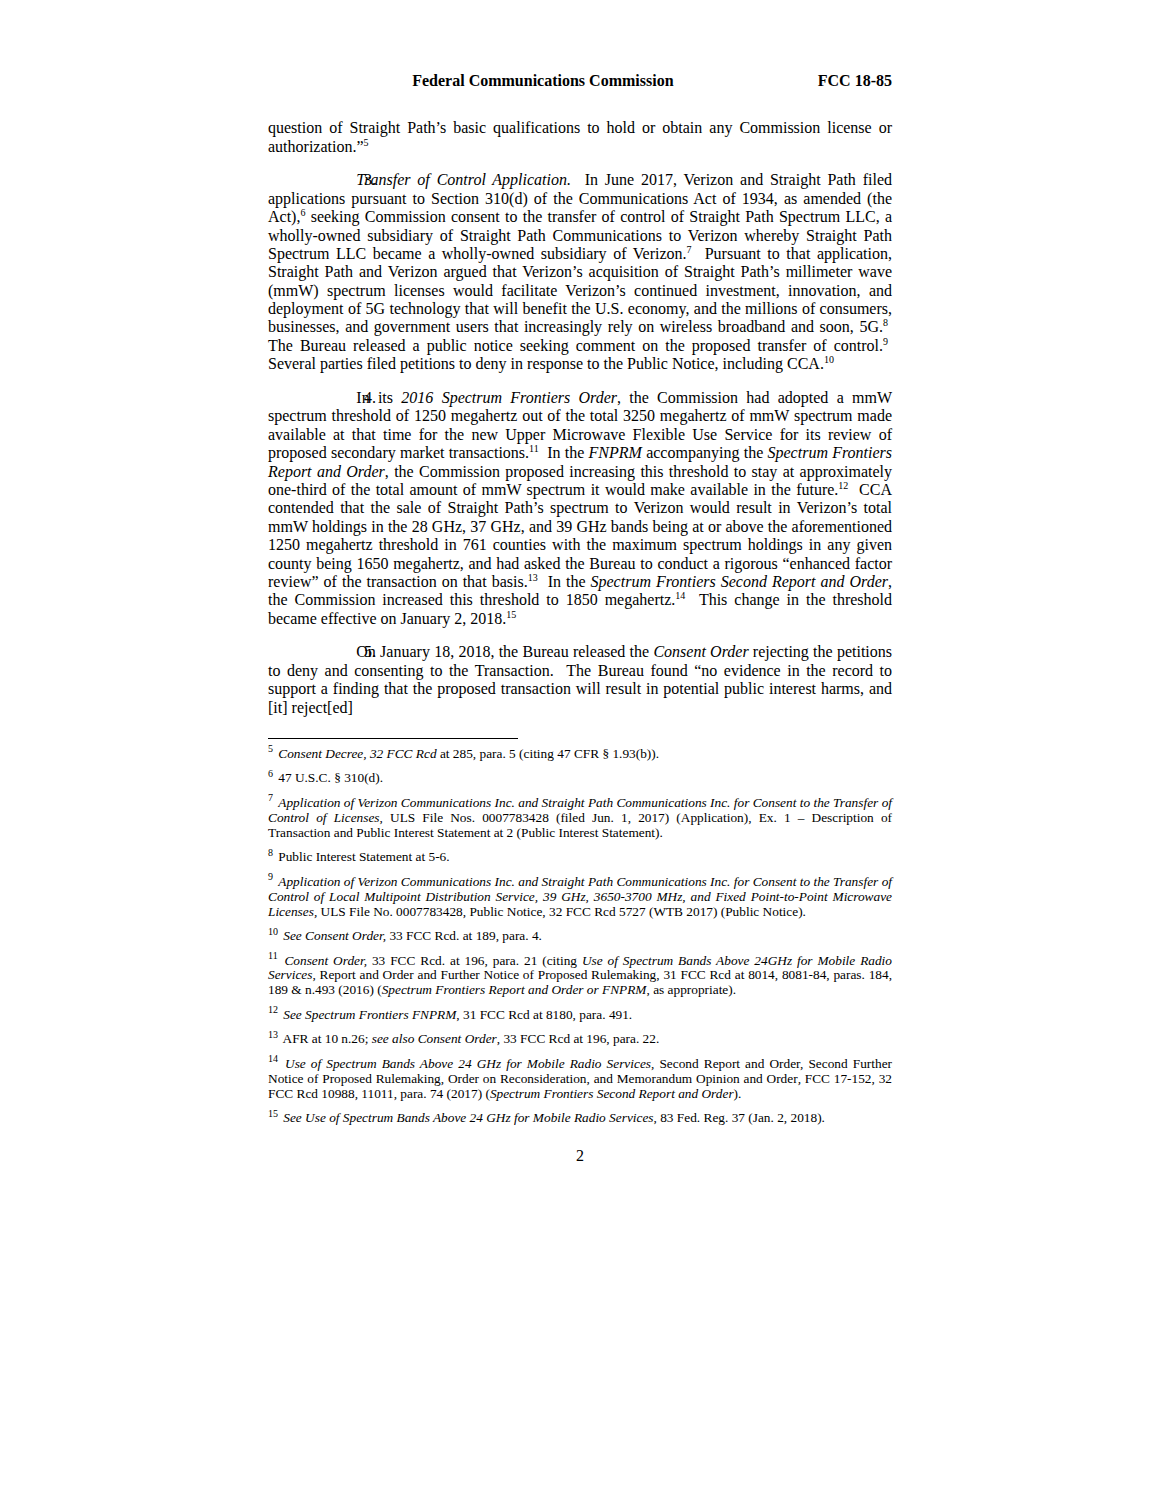Federal Communications Commission FCC 18-85
question of Straight Path’s basic qualifications to hold or obtain any Commission license or authorization.”5
3. Transfer of Control Application. In June 2017, Verizon and Straight Path filed applications pursuant to Section 310(d) of the Communications Act of 1934, as amended (the Act),6 seeking Commission consent to the transfer of control of Straight Path Spectrum LLC, a wholly-owned subsidiary of Straight Path Communications to Verizon whereby Straight Path Spectrum LLC became a wholly-owned subsidiary of Verizon.7 Pursuant to that application, Straight Path and Verizon argued that Verizon’s acquisition of Straight Path’s millimeter wave (mmW) spectrum licenses would facilitate Verizon’s continued investment, innovation, and deployment of 5G technology that will benefit the U.S. economy, and the millions of consumers, businesses, and government users that increasingly rely on wireless broadband and soon, 5G.8 The Bureau released a public notice seeking comment on the proposed transfer of control.9 Several parties filed petitions to deny in response to the Public Notice, including CCA.10
4. In its 2016 Spectrum Frontiers Order, the Commission had adopted a mmW spectrum threshold of 1250 megahertz out of the total 3250 megahertz of mmW spectrum made available at that time for the new Upper Microwave Flexible Use Service for its review of proposed secondary market transactions.11 In the FNPRM accompanying the Spectrum Frontiers Report and Order, the Commission proposed increasing this threshold to stay at approximately one-third of the total amount of mmW spectrum it would make available in the future.12 CCA contended that the sale of Straight Path’s spectrum to Verizon would result in Verizon’s total mmW holdings in the 28 GHz, 37 GHz, and 39 GHz bands being at or above the aforementioned 1250 megahertz threshold in 761 counties with the maximum spectrum holdings in any given county being 1650 megahertz, and had asked the Bureau to conduct a rigorous “enhanced factor review” of the transaction on that basis.13 In the Spectrum Frontiers Second Report and Order, the Commission increased this threshold to 1850 megahertz.14 This change in the threshold became effective on January 2, 2018.15
5. On January 18, 2018, the Bureau released the Consent Order rejecting the petitions to deny and consenting to the Transaction. The Bureau found “no evidence in the record to support a finding that the proposed transaction will result in potential public interest harms, and [it] reject[ed]
5 Consent Decree, 32 FCC Rcd at 285, para. 5 (citing 47 CFR § 1.93(b)).
6 47 U.S.C. § 310(d).
7 Application of Verizon Communications Inc. and Straight Path Communications Inc. for Consent to the Transfer of Control of Licenses, ULS File Nos. 0007783428 (filed Jun. 1, 2017) (Application), Ex. 1 – Description of Transaction and Public Interest Statement at 2 (Public Interest Statement).
8 Public Interest Statement at 5-6.
9 Application of Verizon Communications Inc. and Straight Path Communications Inc. for Consent to the Transfer of Control of Local Multipoint Distribution Service, 39 GHz, 3650-3700 MHz, and Fixed Point-to-Point Microwave Licenses, ULS File No. 0007783428, Public Notice, 32 FCC Rcd 5727 (WTB 2017) (Public Notice).
10 See Consent Order, 33 FCC Rcd. at 189, para. 4.
11 Consent Order, 33 FCC Rcd. at 196, para. 21 (citing Use of Spectrum Bands Above 24GHz for Mobile Radio Services, Report and Order and Further Notice of Proposed Rulemaking, 31 FCC Rcd at 8014, 8081-84, paras. 184, 189 & n.493 (2016) (Spectrum Frontiers Report and Order or FNPRM, as appropriate).
12 See Spectrum Frontiers FNPRM, 31 FCC Rcd at 8180, para. 491.
13 AFR at 10 n.26; see also Consent Order, 33 FCC Rcd at 196, para. 22.
14 Use of Spectrum Bands Above 24 GHz for Mobile Radio Services, Second Report and Order, Second Further Notice of Proposed Rulemaking, Order on Reconsideration, and Memorandum Opinion and Order, FCC 17-152, 32 FCC Rcd 10988, 11011, para. 74 (2017) (Spectrum Frontiers Second Report and Order).
15 See Use of Spectrum Bands Above 24 GHz for Mobile Radio Services, 83 Fed. Reg. 37 (Jan. 2, 2018).
2